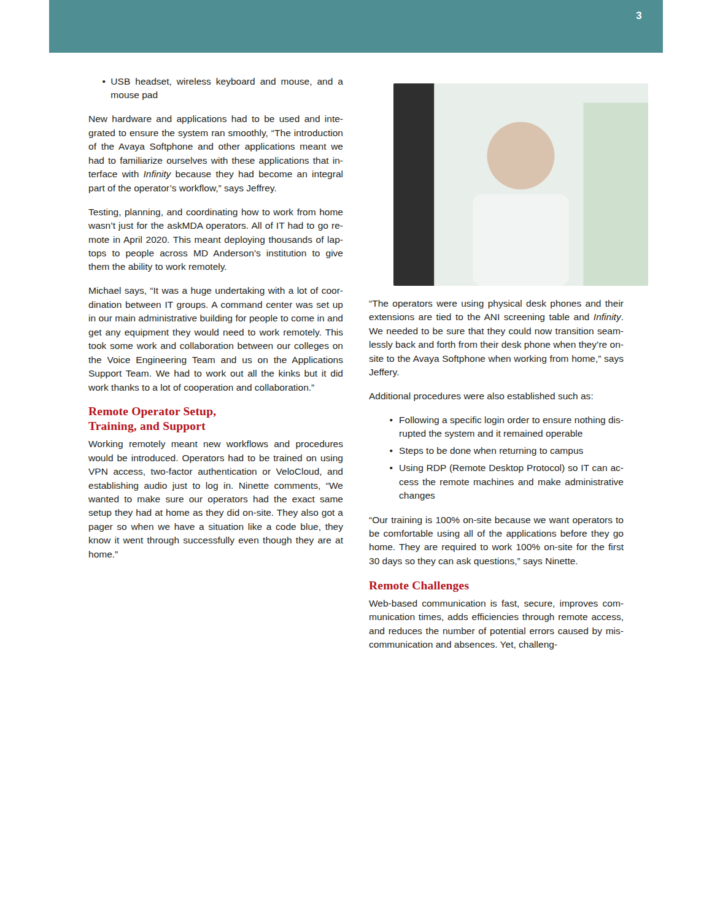3
USB headset, wireless keyboard and mouse, and a mouse pad
New hardware and applications had to be used and integrated to ensure the system ran smoothly, “The introduction of the Avaya Softphone and other applications meant we had to familiarize ourselves with these applications that interface with Infinity because they had become an integral part of the operator’s workflow,” says Jeffrey.
Testing, planning, and coordinating how to work from home wasn’t just for the askMDA operators. All of IT had to go remote in April 2020. This meant deploying thousands of laptops to people across MD Anderson’s institution to give them the ability to work remotely.
Michael says, “It was a huge undertaking with a lot of coordination between IT groups. A command center was set up in our main administrative building for people to come in and get any equipment they would need to work remotely. This took some work and collaboration between our colleges on the Voice Engineering Team and us on the Applications Support Team. We had to work out all the kinks but it did work thanks to a lot of cooperation and collaboration.”
Remote Operator Setup,
Training, and Support
Working remotely meant new workflows and procedures would be introduced. Operators had to be trained on using VPN access, two-factor authentication or VeloCloud, and establishing audio just to log in. Ninette comments, “We wanted to make sure our operators had the exact same setup they had at home as they did on-site. They also got a pager so when we have a situation like a code blue, they know it went through successfully even though they are at home.”
“The operators were using physical desk phones and their extensions are tied to the ANI screening table and Infinity. We needed to be sure that they could now transition seamlessly back and forth from their desk phone when they’re on-site to the Avaya Softphone when working from home,” says Jeffery.
Additional procedures were also established such as:
Following a specific login order to ensure nothing disrupted the system and it remained operable
Steps to be done when returning to campus
Using RDP (Remote Desktop Protocol) so IT can access the remote machines and make administrative changes
“Our training is 100% on-site because we want operators to be comfortable using all of the applications before they go home. They are required to work 100% on-site for the first 30 days so they can ask questions,” says Ninette.
Remote Challenges
Web-based communication is fast, secure, improves communication times, adds efficiencies through remote access, and reduces the number of potential errors caused by miscommunication and absences. Yet, challeng-